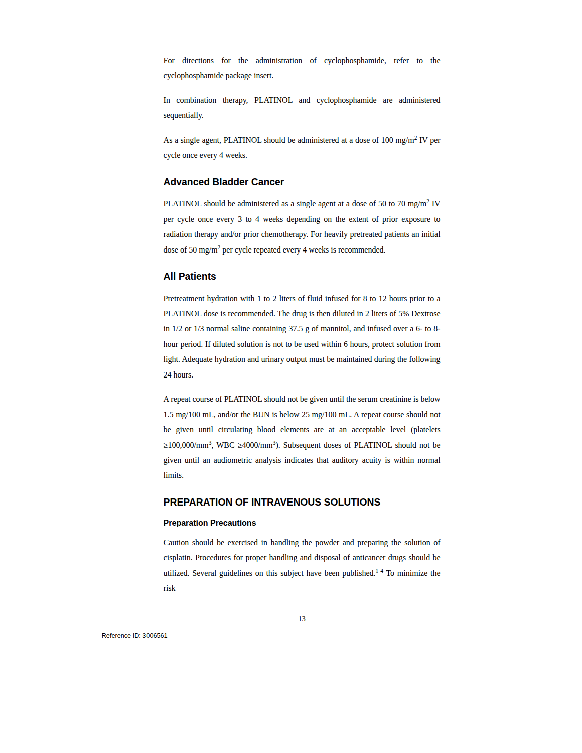For directions for the administration of cyclophosphamide, refer to the cyclophosphamide package insert.
In combination therapy, PLATINOL and cyclophosphamide are administered sequentially.
As a single agent, PLATINOL should be administered at a dose of 100 mg/m2 IV per cycle once every 4 weeks.
Advanced Bladder Cancer
PLATINOL should be administered as a single agent at a dose of 50 to 70 mg/m2 IV per cycle once every 3 to 4 weeks depending on the extent of prior exposure to radiation therapy and/or prior chemotherapy. For heavily pretreated patients an initial dose of 50 mg/m2 per cycle repeated every 4 weeks is recommended.
All Patients
Pretreatment hydration with 1 to 2 liters of fluid infused for 8 to 12 hours prior to a PLATINOL dose is recommended. The drug is then diluted in 2 liters of 5% Dextrose in 1/2 or 1/3 normal saline containing 37.5 g of mannitol, and infused over a 6- to 8-hour period. If diluted solution is not to be used within 6 hours, protect solution from light. Adequate hydration and urinary output must be maintained during the following 24 hours.
A repeat course of PLATINOL should not be given until the serum creatinine is below 1.5 mg/100 mL, and/or the BUN is below 25 mg/100 mL. A repeat course should not be given until circulating blood elements are at an acceptable level (platelets ≥100,000/mm3, WBC ≥4000/mm3). Subsequent doses of PLATINOL should not be given until an audiometric analysis indicates that auditory acuity is within normal limits.
PREPARATION OF INTRAVENOUS SOLUTIONS
Preparation Precautions
Caution should be exercised in handling the powder and preparing the solution of cisplatin. Procedures for proper handling and disposal of anticancer drugs should be utilized. Several guidelines on this subject have been published.1-4 To minimize the risk
13
Reference ID: 3006561